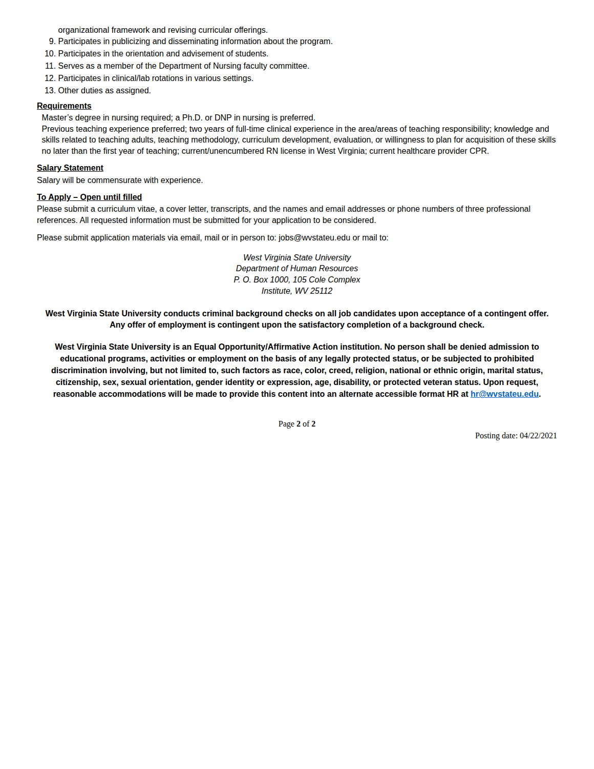organizational framework and revising curricular offerings.
Participates in publicizing and disseminating information about the program.
Participates in the orientation and advisement of students.
Serves as a member of the Department of Nursing faculty committee.
Participates in clinical/lab rotations in various settings.
Other duties as assigned.
Requirements
Master’s degree in nursing required; a Ph.D. or DNP in nursing is preferred.
Previous teaching experience preferred; two years of full-time clinical experience in the area/areas of teaching responsibility; knowledge and skills related to teaching adults, teaching methodology, curriculum development, evaluation, or willingness to plan for acquisition of these skills no later than the first year of teaching; current/unencumbered RN license in West Virginia; current healthcare provider CPR.
Salary Statement
Salary will be commensurate with experience.
To Apply – Open until filled
Please submit a curriculum vitae, a cover letter, transcripts, and the names and email addresses or phone numbers of three professional references. All requested information must be submitted for your application to be considered.
Please submit application materials via email, mail or in person to: jobs@wvstateu.edu or mail to:
West Virginia State University
Department of Human Resources
P. O. Box 1000, 105 Cole Complex
Institute, WV 25112
West Virginia State University conducts criminal background checks on all job candidates upon acceptance of a contingent offer. Any offer of employment is contingent upon the satisfactory completion of a background check.
West Virginia State University is an Equal Opportunity/Affirmative Action institution. No person shall be denied admission to educational programs, activities or employment on the basis of any legally protected status, or be subjected to prohibited discrimination involving, but not limited to, such factors as race, color, creed, religion, national or ethnic origin, marital status, citizenship, sex, sexual orientation, gender identity or expression, age, disability, or protected veteran status. Upon request, reasonable accommodations will be made to provide this content into an alternate accessible format HR at hr@wvstateu.edu.
Page 2 of 2
Posting date: 04/22/2021